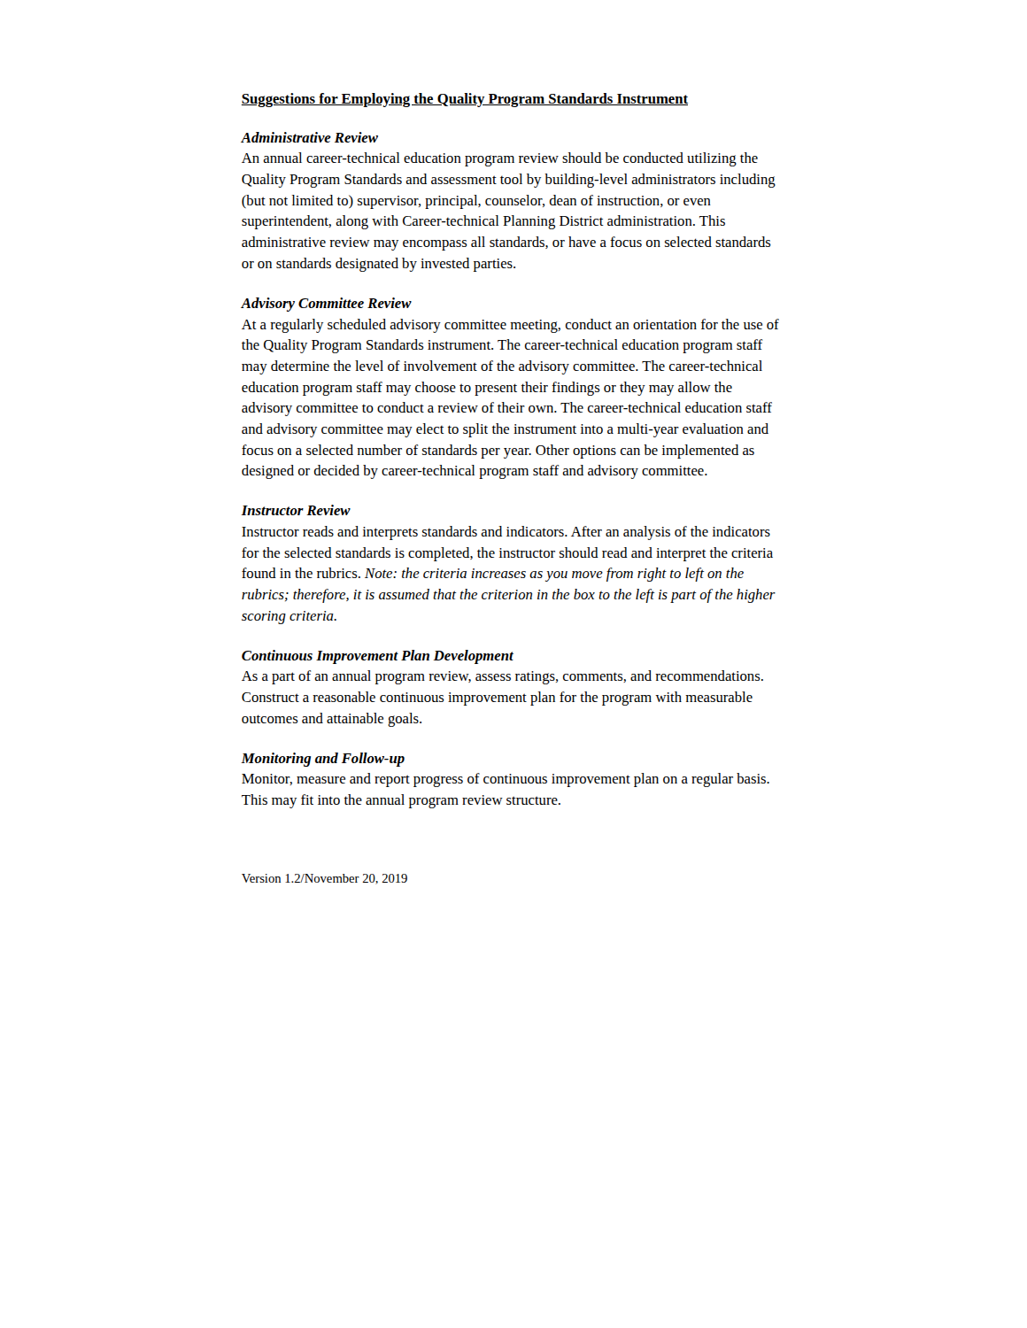Suggestions for Employing the Quality Program Standards Instrument
Administrative Review
An annual career-technical education program review should be conducted utilizing the Quality Program Standards and assessment tool by building-level administrators including (but not limited to) supervisor, principal, counselor, dean of instruction, or even superintendent, along with Career-technical Planning District administration. This administrative review may encompass all standards, or have a focus on selected standards or on standards designated by invested parties.
Advisory Committee Review
At a regularly scheduled advisory committee meeting, conduct an orientation for the use of the Quality Program Standards instrument. The career-technical education program staff may determine the level of involvement of the advisory committee. The career-technical education program staff may choose to present their findings or they may allow the advisory committee to conduct a review of their own. The career-technical education staff and advisory committee may elect to split the instrument into a multi-year evaluation and focus on a selected number of standards per year. Other options can be implemented as designed or decided by career-technical program staff and advisory committee.
Instructor Review
Instructor reads and interprets standards and indicators. After an analysis of the indicators for the selected standards is completed, the instructor should read and interpret the criteria found in the rubrics. Note: the criteria increases as you move from right to left on the rubrics; therefore, it is assumed that the criterion in the box to the left is part of the higher scoring criteria.
Continuous Improvement Plan Development
As a part of an annual program review, assess ratings, comments, and recommendations. Construct a reasonable continuous improvement plan for the program with measurable outcomes and attainable goals.
Monitoring and Follow-up
Monitor, measure and report progress of continuous improvement plan on a regular basis. This may fit into the annual program review structure.
Version 1.2/November 20, 2019